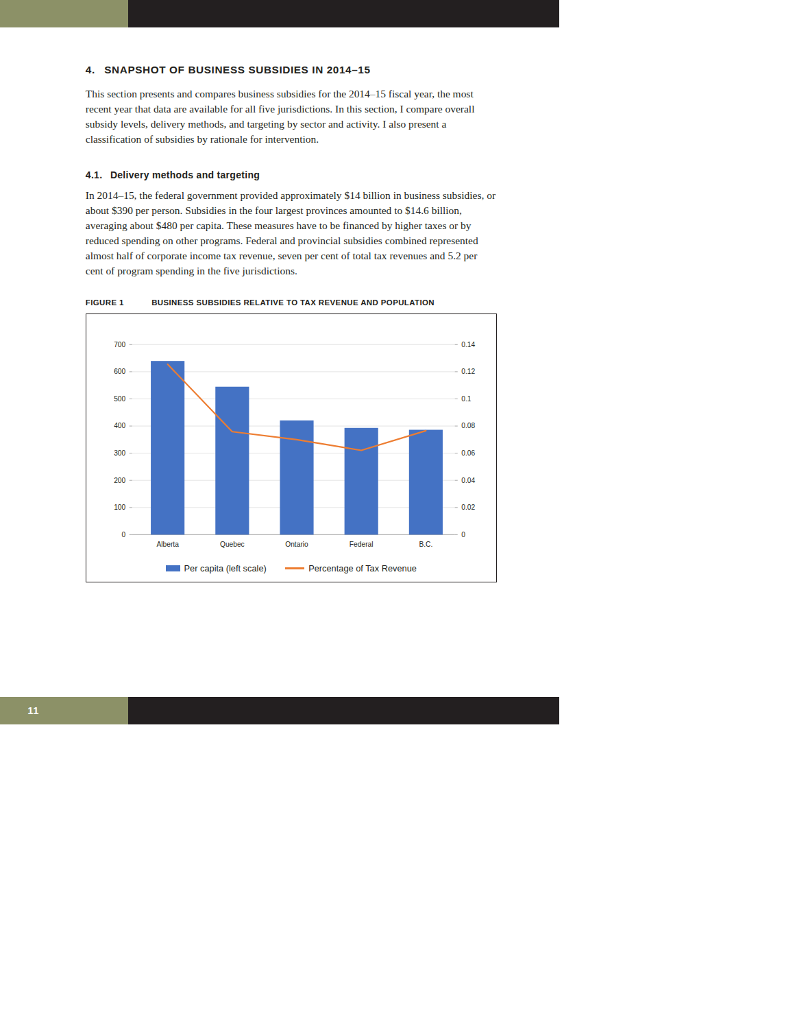4. SNAPSHOT OF BUSINESS SUBSIDIES IN 2014–15
This section presents and compares business subsidies for the 2014–15 fiscal year, the most recent year that data are available for all five jurisdictions. In this section, I compare overall subsidy levels, delivery methods, and targeting by sector and activity. I also present a classification of subsidies by rationale for intervention.
4.1. Delivery methods and targeting
In 2014–15, the federal government provided approximately $14 billion in business subsidies, or about $390 per person. Subsidies in the four largest provinces amounted to $14.6 billion, averaging about $480 per capita. These measures have to be financed by higher taxes or by reduced spending on other programs. Federal and provincial subsidies combined represented almost half of corporate income tax revenue, seven per cent of total tax revenues and 5.2 per cent of program spending in the five jurisdictions.
FIGURE 1 BUSINESS SUBSIDIES RELATIVE TO TAX REVENUE AND POPULATION
700 600 500 400 300 200 100 0 0.14 0.12 0.1 0.08 0.06 0.04 0.02 0 Alberta Quebec Ontario Federal B.C.
Per capita (left scale) Percentage of Tax Revenue
11